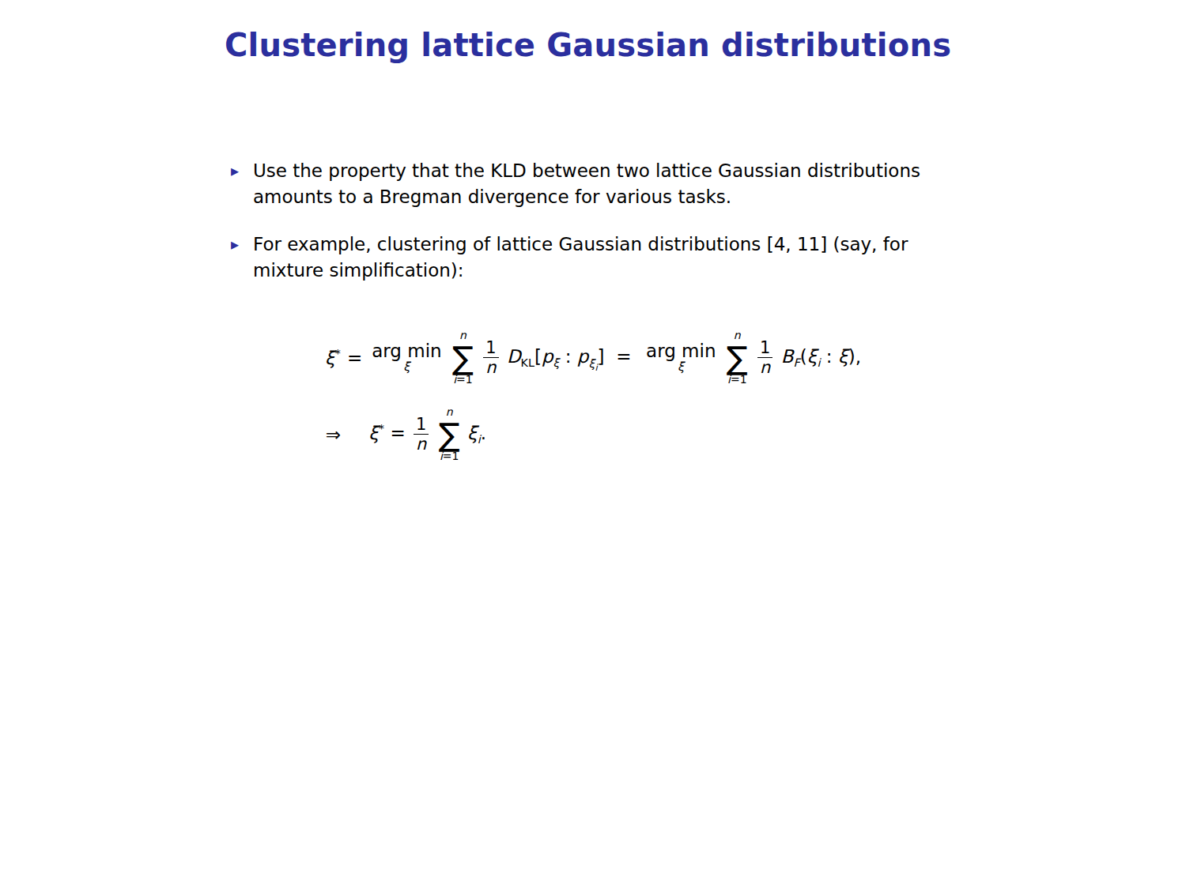Clustering lattice Gaussian distributions
Use the property that the KLD between two lattice Gaussian distributions amounts to a Bregman divergence for various tasks.
For example, clustering of lattice Gaussian distributions [4, 11] (say, for mixture simplification):
| ξ * | = | arg min ξ n ∑ i =1 1 n D KL [ p ξ : p ξ i ] = arg min ξ n ∑ i =1 1 n B F ( ξ i : ξ ), |
| ⇒ | | ξ * = 1 n n ∑ i =1 ξ i . |